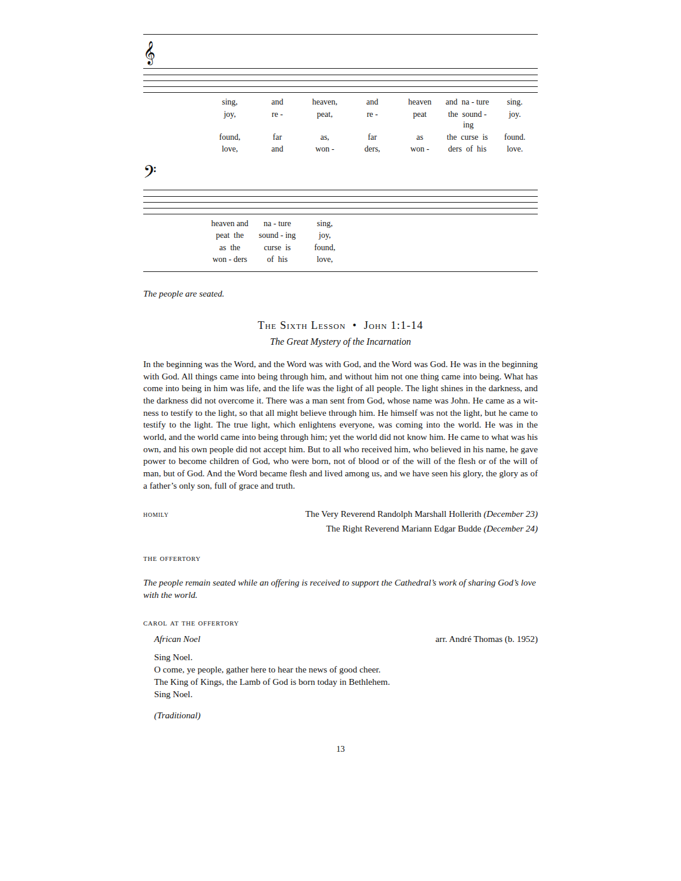𝄞
sing, and heaven, and heaven and na - ture sing.
joy, re -peat, re -peat the sound - ing joy.
found, far as, far as the curse is found.
love, and won -ders, won -ders of his love.
𝄢
heaven and na - ture sing,
peat the sound - ing joy,
as the curse is found,
won - ders of his love,
The people are seated.
The Sixth Lesson • John 1:1-14
The Great Mystery of the Incarnation
In the beginning was the Word, and the Word was with God, and the Word was God. He was in the beginning with God. All things came into being through him, and without him not one thing came into being. What has come into being in him was life, and the life was the light of all people. The light shines in the darkness, and the darkness did not overcome it. There was a man sent from God, whose name was John. He came as a witness to testify to the light, so that all might believe through him. He himself was not the light, but he came to testify to the light. The true light, which enlightens everyone, was coming into the world. He was in the world, and the world came into being through him; yet the world did not know him. He came to what was his own, and his own people did not accept him. But to all who received him, who believed in his name, he gave power to become children of God, who were born, not of blood or of the will of the flesh or of the will of man, but of God. And the Word became flesh and lived among us, and we have seen his glory, the glory as of a father’s only son, full of grace and truth.
homily
The Very Reverend Randolph Marshall Hollerith (December 23)
The Right Reverend Mariann Edgar Budde (December 24)
the offertory
The people remain seated while an offering is received to support the Cathedral’s work of sharing God’s love with the world.
carol at the offertory
African Noel
arr. André Thomas (b. 1952)
Sing Noel.
O come, ye people, gather here to hear the news of good cheer.
The King of Kings, the Lamb of God is born today in Bethlehem.
Sing Noel.
(Traditional)
13